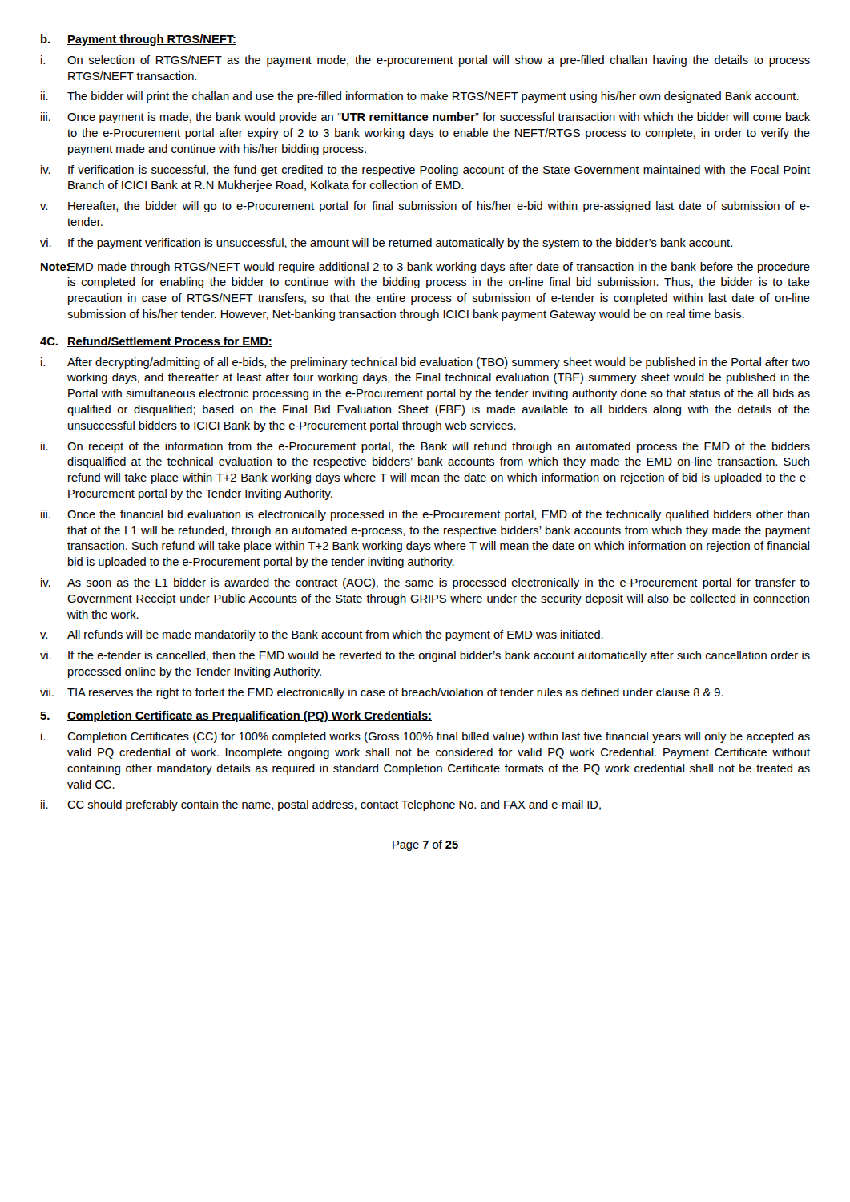b. Payment through RTGS/NEFT:
On selection of RTGS/NEFT as the payment mode, the e-procurement portal will show a pre-filled challan having the details to process RTGS/NEFT transaction.
The bidder will print the challan and use the pre-filled information to make RTGS/NEFT payment using his/her own designated Bank account.
Once payment is made, the bank would provide an “UTR remittance number” for successful transaction with which the bidder will come back to the e-Procurement portal after expiry of 2 to 3 bank working days to enable the NEFT/RTGS process to complete, in order to verify the payment made and continue with his/her bidding process.
If verification is successful, the fund get credited to the respective Pooling account of the State Government maintained with the Focal Point Branch of ICICI Bank at R.N Mukherjee Road, Kolkata for collection of EMD.
Hereafter, the bidder will go to e-Procurement portal for final submission of his/her e-bid within pre-assigned last date of submission of e-tender.
If the payment verification is unsuccessful, the amount will be returned automatically by the system to the bidder’s bank account.
Note: EMD made through RTGS/NEFT would require additional 2 to 3 bank working days after date of transaction in the bank before the procedure is completed for enabling the bidder to continue with the bidding process in the on-line final bid submission. Thus, the bidder is to take precaution in case of RTGS/NEFT transfers, so that the entire process of submission of e-tender is completed within last date of on-line submission of his/her tender. However, Net-banking transaction through ICICI bank payment Gateway would be on real time basis.
4C. Refund/Settlement Process for EMD:
After decrypting/admitting of all e-bids, the preliminary technical bid evaluation (TBO) summery sheet would be published in the Portal after two working days, and thereafter at least after four working days, the Final technical evaluation (TBE) summery sheet would be published in the Portal with simultaneous electronic processing in the e-Procurement portal by the tender inviting authority done so that status of the all bids as qualified or disqualified; based on the Final Bid Evaluation Sheet (FBE) is made available to all bidders along with the details of the unsuccessful bidders to ICICI Bank by the e-Procurement portal through web services.
On receipt of the information from the e-Procurement portal, the Bank will refund through an automated process the EMD of the bidders disqualified at the technical evaluation to the respective bidders’ bank accounts from which they made the EMD on-line transaction. Such refund will take place within T+2 Bank working days where T will mean the date on which information on rejection of bid is uploaded to the e-Procurement portal by the Tender Inviting Authority.
Once the financial bid evaluation is electronically processed in the e-Procurement portal, EMD of the technically qualified bidders other than that of the L1 will be refunded, through an automated e-process, to the respective bidders’ bank accounts from which they made the payment transaction. Such refund will take place within T+2 Bank working days where T will mean the date on which information on rejection of financial bid is uploaded to the e-Procurement portal by the tender inviting authority.
As soon as the L1 bidder is awarded the contract (AOC), the same is processed electronically in the e-Procurement portal for transfer to Government Receipt under Public Accounts of the State through GRIPS where under the security deposit will also be collected in connection with the work.
All refunds will be made mandatorily to the Bank account from which the payment of EMD was initiated.
If the e-tender is cancelled, then the EMD would be reverted to the original bidder’s bank account automatically after such cancellation order is processed online by the Tender Inviting Authority.
TIA reserves the right to forfeit the EMD electronically in case of breach/violation of tender rules as defined under clause 8 & 9.
5. Completion Certificate as Prequalification (PQ) Work Credentials:
Completion Certificates (CC) for 100% completed works (Gross 100% final billed value) within last five financial years will only be accepted as valid PQ credential of work. Incomplete ongoing work shall not be considered for valid PQ work Credential. Payment Certificate without containing other mandatory details as required in standard Completion Certificate formats of the PQ work credential shall not be treated as valid CC.
CC should preferably contain the name, postal address, contact Telephone No. and FAX and e-mail ID,
Page 7 of 25